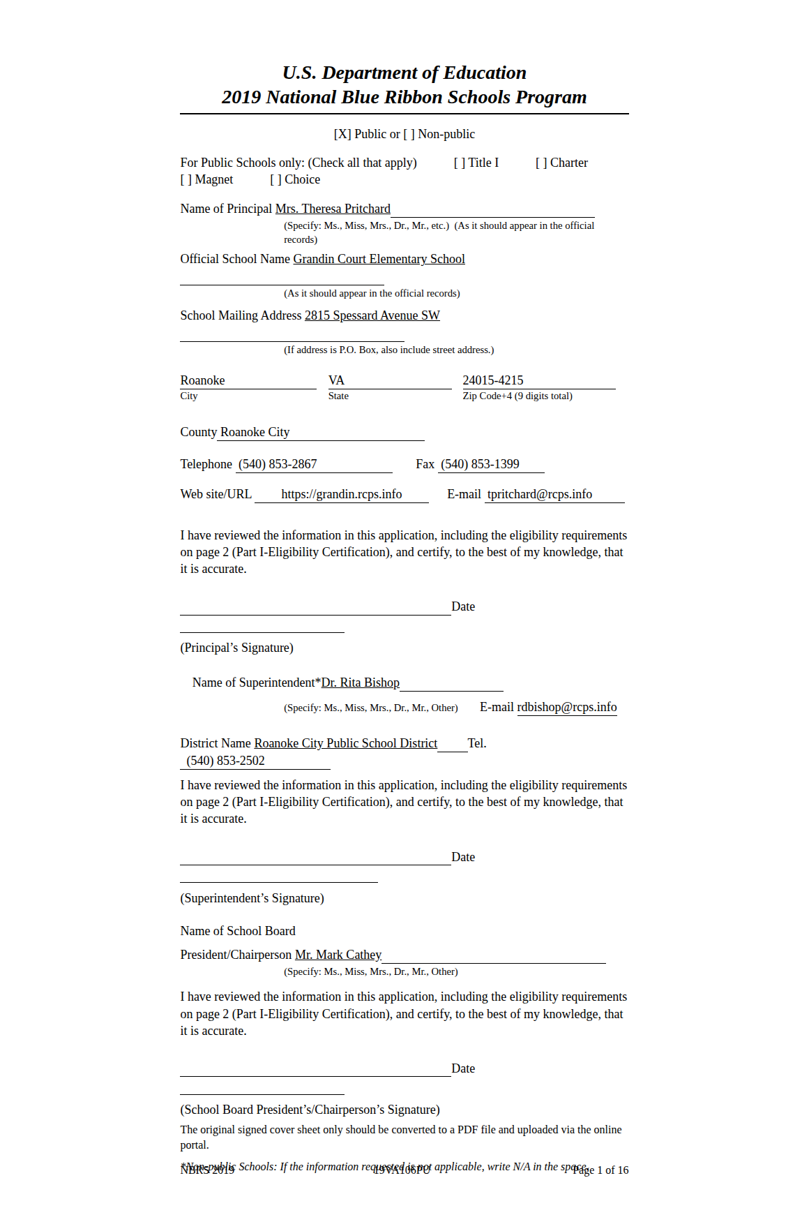U.S. Department of Education 2019 National Blue Ribbon Schools Program
[X] Public or [ ] Non-public
For Public Schools only: (Check all that apply) [ ] Title I [ ] Charter [ ] Magnet [ ] Choice
Name of Principal Mrs. Theresa Pritchard
(Specify: Ms., Miss, Mrs., Dr., Mr., etc.) (As it should appear in the official records)
Official School Name Grandin Court Elementary School
(As it should appear in the official records)
School Mailing Address 2815 Spessard Avenue SW
(If address is P.O. Box, also include street address.)
| Roanoke | VA | 24015-4215 |
| City | State | Zip Code+4 (9 digits total) |
County Roanoke City
Telephone (540) 853-2867 Fax (540) 853-1399
Web site/URL https://grandin.rcps.info E-mail tpritchard@rcps.info
I have reviewed the information in this application, including the eligibility requirements on page 2 (Part I-Eligibility Certification), and certify, to the best of my knowledge, that it is accurate.
Date
(Principal’s Signature)
Name of Superintendent*Dr. Rita Bishop
(Specify: Ms., Miss, Mrs., Dr., Mr., Other) E-mail rdbishop@rcps.info
District Name Roanoke City Public School District Tel. (540) 853-2502
I have reviewed the information in this application, including the eligibility requirements on page 2 (Part I-Eligibility Certification), and certify, to the best of my knowledge, that it is accurate.
Date
(Superintendent’s Signature)
Name of School Board
President/Chairperson Mr. Mark Cathey
(Specify: Ms., Miss, Mrs., Dr., Mr., Other)
I have reviewed the information in this application, including the eligibility requirements on page 2 (Part I-Eligibility Certification), and certify, to the best of my knowledge, that it is accurate.
Date
(School Board President’s/Chairperson’s Signature)
The original signed cover sheet only should be converted to a PDF file and uploaded via the online portal.
*Non-public Schools: If the information requested is not applicable, write N/A in the space.
| NBRS 2019 | 19VA106PU | Page 1 of 16 |